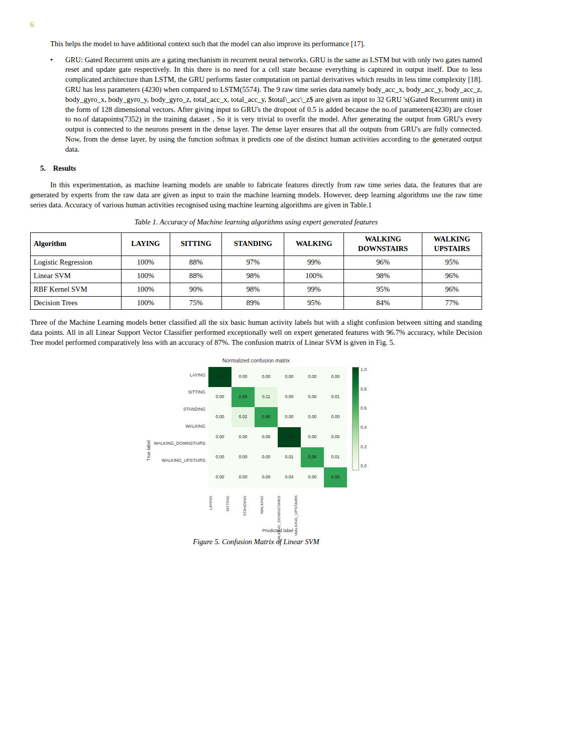6
This helps the model to have additional context such that the model can also improve its performance [17].
GRU: Gated Recurrent units are a gating mechanism in recurrent neural networks. GRU is the same as LSTM but with only two gates named reset and update gate respectively. In this there is no need for a cell state because everything is captured in output itself. Due to less complicated architecture than LSTM, the GRU performs faster computation on partial derivatives which results in less time complexity [18]. GRU has less parameters (4230) when compared to LSTM(5574). The 9 raw time series data namely body_acc_x, body_acc_y, body_acc_z, body_gyro_x, body_gyro_y, body_gyro_z, total_acc_x, total_acc_y, $total\_acc\_z$ are given as input to 32 GRU 's(Gated Recurrent unit) in the form of 128 dimensional vectors. After giving input to GRU's the dropout of 0.5 is added because the no.of parameters(4230) are closer to no.of datapoints(7352) in the training dataset , So it is very trivial to overfit the model. After generating the output from GRU's every output is connected to the neurons present in the dense layer. The dense layer ensures that all the outputs from GRU's are fully connected. Now, from the dense layer, by using the function softmax it predicts one of the distinct human activities according to the generated output data.
5. Results
In this experimentation, as machine learning models are unable to fabricate features directly from raw time series data, the features that are generated by experts from the raw data are given as input to train the machine learning models. However, deep learning algorithms use the raw time series data. Accuracy of various human activities recognised using machine learning algorithms are given in Table.1
Table 1. Accuracy of Machine learning algorithms using expert generated features
| Algorithm | LAYING | SITTING | STANDING | WALKING | WALKING DOWNSTAIRS | WALKING UPSTAIRS |
| --- | --- | --- | --- | --- | --- | --- |
| Logistic Regression | 100% | 88% | 97% | 99% | 96% | 95% |
| Linear SVM | 100% | 88% | 98% | 100% | 98% | 96% |
| RBF Kernel SVM | 100% | 90% | 98% | 99% | 95% | 96% |
| Decision Trees | 100% | 75% | 89% | 95% | 84% | 77% |
Three of the Machine Learning models better classified all the six basic human activity labels but with a slight confusion between sitting and standing data points. All in all Linear Support Vector Classifier performed exceptionally well on expert generated features with 96.7% accuracy, while Decision Tree model performed comparatively less with an accuracy of 87%. The confusion matrix of Linear SVM is given in Fig. 5.
Normalized confusion matrix
True label
LAYING
SITTING
STANDING
WALKING
WALKING_DOWNSTAIRS
WALKING_UPSTAIRS
| 1.00 | 0.00 | 0.00 | 0.00 | 0.00 | 0.00 |
| 0.00 | 0.88 | 0.11 | 0.00 | 0.00 | 0.01 |
| 0.00 | 0.02 | 0.98 | 0.00 | 0.00 | 0.00 |
| 0.00 | 0.00 | 0.00 | 1.00 | 0.00 | 0.00 |
| 0.00 | 0.00 | 0.00 | 0.01 | 0.98 | 0.01 |
| 0.00 | 0.00 | 0.00 | 0.04 | 0.00 | 0.96 |
LAYING
SITTING
STANDING
WALKING
WALKING_DOWNSTAIRS
WALKING_UPSTAIRS
Predicted label
1.0
0.8
0.6
0.4
0.2
0.0
Figure 5. Confusion Matrix of Linear SVM